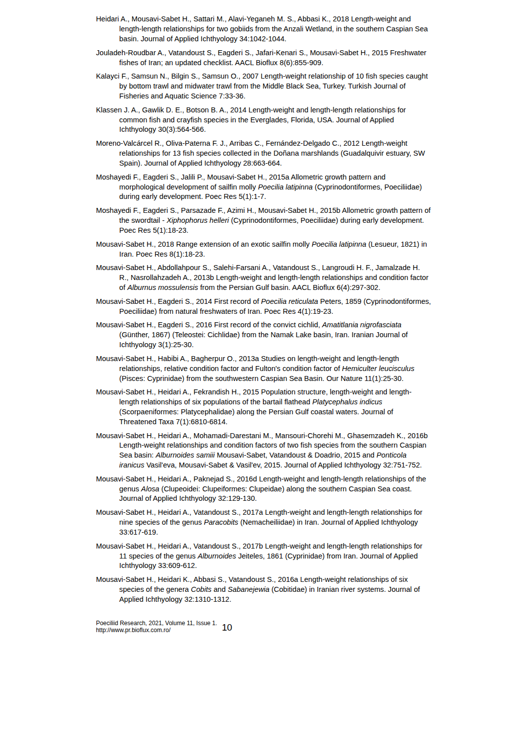Heidari A., Mousavi-Sabet H., Sattari M., Alavi-Yeganeh M. S., Abbasi K., 2018 Length-weight and length-length relationships for two gobiids from the Anzali Wetland, in the southern Caspian Sea basin. Journal of Applied Ichthyology 34:1042-1044.
Jouladeh-Roudbar A., Vatandoust S., Eagderi S., Jafari-Kenari S., Mousavi-Sabet H., 2015 Freshwater fishes of Iran; an updated checklist. AACL Bioflux 8(6):855-909.
Kalayci F., Samsun N., Bilgin S., Samsun O., 2007 Length-weight relationship of 10 fish species caught by bottom trawl and midwater trawl from the Middle Black Sea, Turkey. Turkish Journal of Fisheries and Aquatic Science 7:33-36.
Klassen J. A., Gawlik D. E., Botson B. A., 2014 Length-weight and length-length relationships for common fish and crayfish species in the Everglades, Florida, USA. Journal of Applied Ichthyology 30(3):564-566.
Moreno-Valcárcel R., Oliva-Paterna F. J., Arribas C., Fernández-Delgado C., 2012 Length-weight relationships for 13 fish species collected in the Doñana marshlands (Guadalquivir estuary, SW Spain). Journal of Applied Ichthyology 28:663-664.
Moshayedi F., Eagderi S., Jalili P., Mousavi-Sabet H., 2015a Allometric growth pattern and morphological development of sailfin molly Poecilia latipinna (Cyprinodontiformes, Poeciliidae) during early development. Poec Res 5(1):1-7.
Moshayedi F., Eagderi S., Parsazade F., Azimi H., Mousavi-Sabet H., 2015b Allometric growth pattern of the swordtail - Xiphophorus helleri (Cyprinodontiformes, Poeciliidae) during early development. Poec Res 5(1):18-23.
Mousavi-Sabet H., 2018 Range extension of an exotic sailfin molly Poecilia latipinna (Lesueur, 1821) in Iran. Poec Res 8(1):18-23.
Mousavi-Sabet H., Abdollahpour S., Salehi-Farsani A., Vatandoust S., Langroudi H. F., Jamalzade H. R., Nasrollahzadeh A., 2013b Length-weight and length-length relationships and condition factor of Alburnus mossulensis from the Persian Gulf basin. AACL Bioflux 6(4):297-302.
Mousavi-Sabet H., Eagderi S., 2014 First record of Poecilia reticulata Peters, 1859 (Cyprinodontiformes, Poeciliidae) from natural freshwaters of Iran. Poec Res 4(1):19-23.
Mousavi-Sabet H., Eagderi S., 2016 First record of the convict cichlid, Amatitlania nigrofasciata (Günther, 1867) (Teleostei: Cichlidae) from the Namak Lake basin, Iran. Iranian Journal of Ichthyology 3(1):25-30.
Mousavi-Sabet H., Habibi A., Bagherpur O., 2013a Studies on length-weight and length-length relationships, relative condition factor and Fulton's condition factor of Hemiculter leucisculus (Pisces: Cyprinidae) from the southwestern Caspian Sea Basin. Our Nature 11(1):25-30.
Mousavi-Sabet H., Heidari A., Fekrandish H., 2015 Population structure, length-weight and length-length relationships of six populations of the bartail flathead Platycephalus indicus (Scorpaeniformes: Platycephalidae) along the Persian Gulf coastal waters. Journal of Threatened Taxa 7(1):6810-6814.
Mousavi-Sabet H., Heidari A., Mohamadi-Darestani M., Mansouri-Chorehi M., Ghasemzadeh K., 2016b Length-weight relationships and condition factors of two fish species from the southern Caspian Sea basin: Alburnoides samiii Mousavi-Sabet, Vatandoust & Doadrio, 2015 and Ponticola iranicus Vasil'eva, Mousavi-Sabet & Vasil'ev, 2015. Journal of Applied Ichthyology 32:751-752.
Mousavi-Sabet H., Heidari A., Paknejad S., 2016d Length-weight and length-length relationships of the genus Alosa (Clupeoidei: Clupeiformes: Clupeidae) along the southern Caspian Sea coast. Journal of Applied Ichthyology 32:129-130.
Mousavi-Sabet H., Heidari A., Vatandoust S., 2017a Length-weight and length-length relationships for nine species of the genus Paracobits (Nemacheiliidae) in Iran. Journal of Applied Ichthyology 33:617-619.
Mousavi-Sabet H., Heidari A., Vatandoust S., 2017b Length-weight and length-length relationships for 11 species of the genus Alburnoides Jeiteles, 1861 (Cyprinidae) from Iran. Journal of Applied Ichthyology 33:609-612.
Mousavi-Sabet H., Heidari K., Abbasi S., Vatandoust S., 2016a Length-weight relationships of six species of the genera Cobits and Sabanejewia (Cobitidae) in Iranian river systems. Journal of Applied Ichthyology 32:1310-1312.
Poeciliid Research, 2021, Volume 11, Issue 1.
http://www.pr.bioflux.com.ro/
10